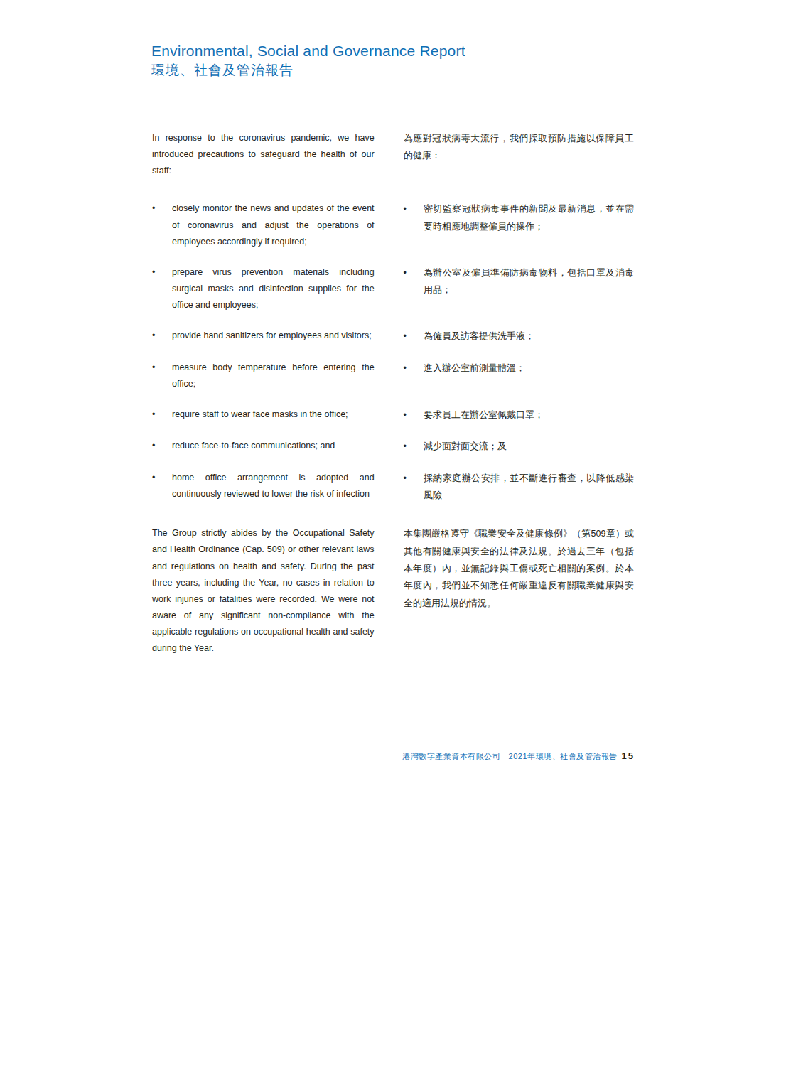Environmental, Social and Governance Report
環境、社會及管治報告
| In response to the coronavirus pandemic, we have introduced precautions to safeguard the health of our staff: | 為應對冠狀病毒大流行，我們採取預防措施以保障員工的健康： |
| • closely monitor the news and updates of the event of coronavirus and adjust the operations of employees accordingly if required; | • 密切監察冠狀病毒事件的新聞及最新消息，並在需要時相應地調整僱員的操作； |
| • prepare virus prevention materials including surgical masks and disinfection supplies for the office and employees; | • 為辦公室及僱員準備防病毒物料，包括口罩及消毒用品； |
| • provide hand sanitizers for employees and visitors; | • 為僱員及訪客提供洗手液； |
| • measure body temperature before entering the office; | • 進入辦公室前測量體溫； |
| • require staff to wear face masks in the office; | • 要求員工在辦公室佩戴口罩； |
| • reduce face-to-face communications; and | • 減少面對面交流；及 |
| • home office arrangement is adopted and continuously reviewed to lower the risk of infection | • 採納家庭辦公安排，並不斷進行審查，以降低感染風險 |
| The Group strictly abides by the Occupational Safety and Health Ordinance (Cap. 509) or other relevant laws and regulations on health and safety. During the past three years, including the Year, no cases in relation to work injuries or fatalities were recorded. We were not aware of any significant non-compliance with the applicable regulations on occupational health and safety during the Year. | 本集團嚴格遵守《職業安全及健康條例》（第509章）或其他有關健康與安全的法律及法規。於過去三年（包括本年度）內，並無記錄與工傷或死亡相關的案例。於本年度內，我們並不知悉任何嚴重違反有關職業健康與安全的適用法規的情況。 |
港灣數字產業資本有限公司　2021年環境、社會及管治報告15